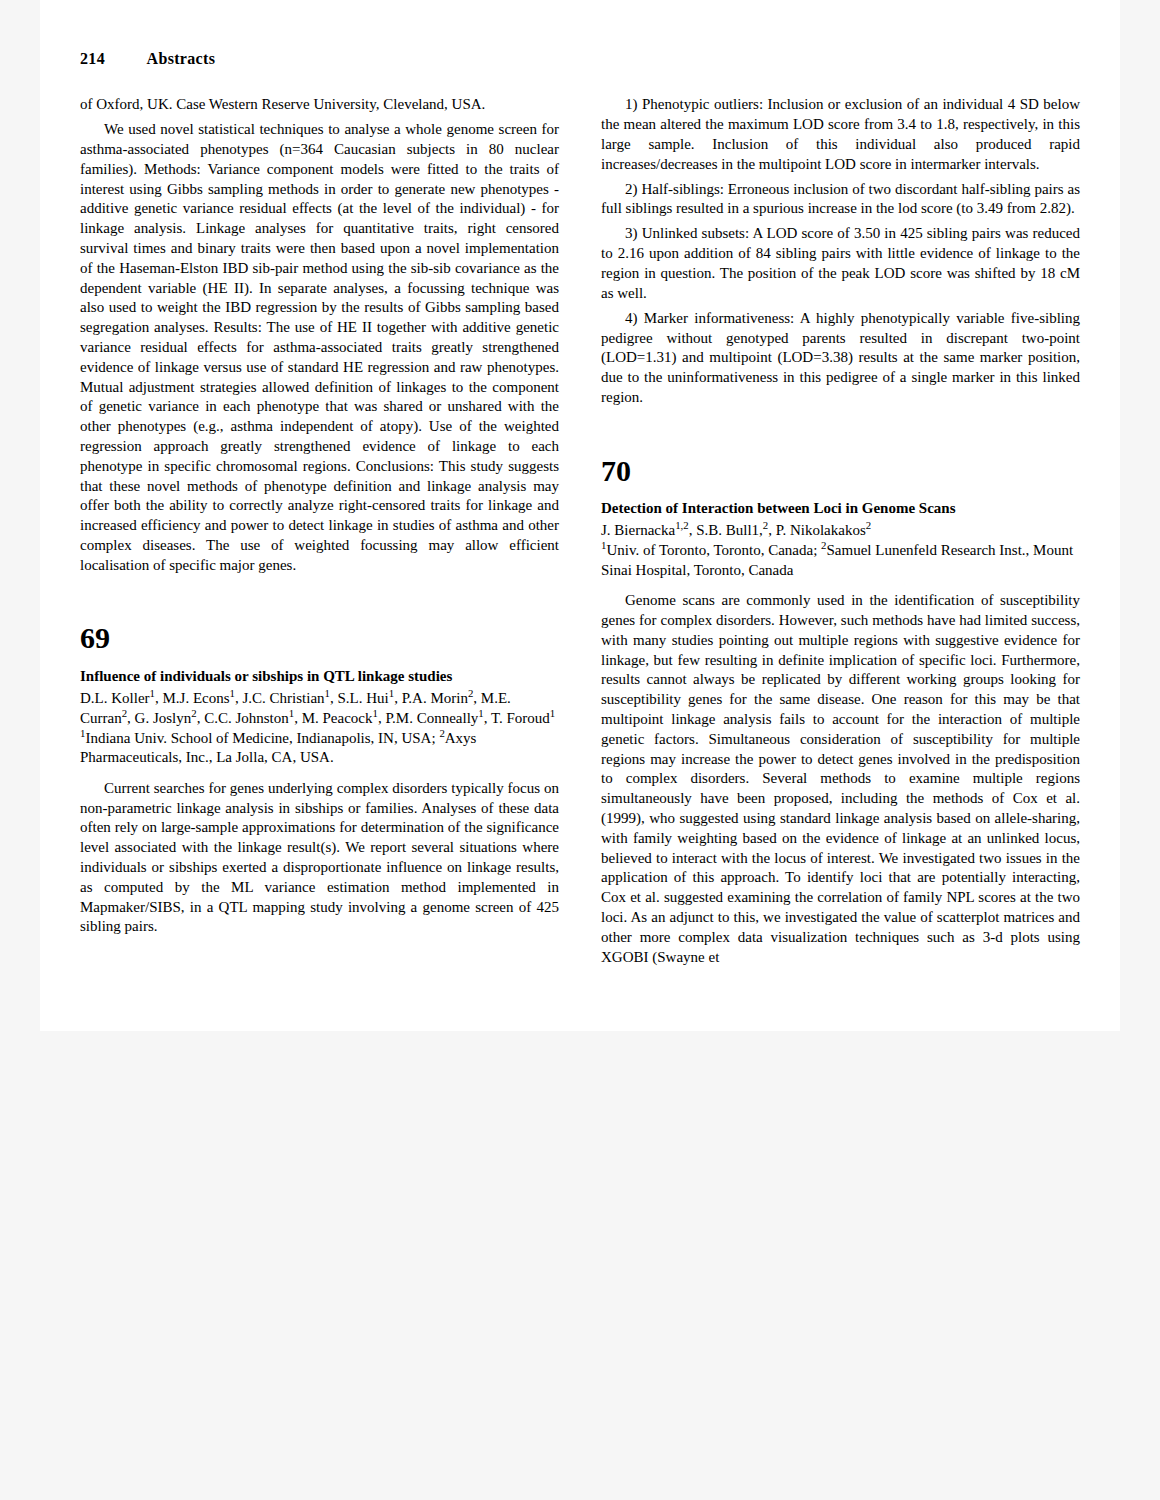214 Abstracts
of Oxford, UK. Case Western Reserve University, Cleveland, USA.
We used novel statistical techniques to analyse a whole genome screen for asthma-associated phenotypes (n=364 Caucasian subjects in 80 nuclear families). Methods: Variance component models were fitted to the traits of interest using Gibbs sampling methods in order to generate new phenotypes - additive genetic variance residual effects (at the level of the individual) - for linkage analysis. Linkage analyses for quantitative traits, right censored survival times and binary traits were then based upon a novel implementation of the Haseman-Elston IBD sib-pair method using the sib-sib covariance as the dependent variable (HE II). In separate analyses, a focussing technique was also used to weight the IBD regression by the results of Gibbs sampling based segregation analyses. Results: The use of HE II together with additive genetic variance residual effects for asthma-associated traits greatly strengthened evidence of linkage versus use of standard HE regression and raw phenotypes. Mutual adjustment strategies allowed definition of linkages to the component of genetic variance in each phenotype that was shared or unshared with the other phenotypes (e.g., asthma independent of atopy). Use of the weighted regression approach greatly strengthened evidence of linkage to each phenotype in specific chromosomal regions. Conclusions: This study suggests that these novel methods of phenotype definition and linkage analysis may offer both the ability to correctly analyze right-censored traits for linkage and increased efficiency and power to detect linkage in studies of asthma and other complex diseases. The use of weighted focussing may allow efficient localisation of specific major genes.
69
Influence of individuals or sibships in QTL linkage studies
D.L. Koller1, M.J. Econs1, J.C. Christian1, S.L. Hui1, P.A. Morin2, M.E. Curran2, G. Joslyn2, C.C. Johnston1, M. Peacock1, P.M. Conneally1, T. Foroud1
1Indiana Univ. School of Medicine, Indianapolis, IN, USA; 2Axys Pharmaceuticals, Inc., La Jolla, CA, USA.
Current searches for genes underlying complex disorders typically focus on non-parametric linkage analysis in sibships or families. Analyses of these data often rely on large-sample approximations for determination of the significance level associated with the linkage result(s). We report several situations where individuals or sibships exerted a disproportionate influence on linkage results, as computed by the ML variance estimation method implemented in Mapmaker/SIBS, in a QTL mapping study involving a genome screen of 425 sibling pairs.
1) Phenotypic outliers: Inclusion or exclusion of an individual 4 SD below the mean altered the maximum LOD score from 3.4 to 1.8, respectively, in this large sample. Inclusion of this individual also produced rapid increases/decreases in the multipoint LOD score in intermarker intervals.
2) Half-siblings: Erroneous inclusion of two discordant half-sibling pairs as full siblings resulted in a spurious increase in the lod score (to 3.49 from 2.82).
3) Unlinked subsets: A LOD score of 3.50 in 425 sibling pairs was reduced to 2.16 upon addition of 84 sibling pairs with little evidence of linkage to the region in question. The position of the peak LOD score was shifted by 18 cM as well.
4) Marker informativeness: A highly phenotypically variable five-sibling pedigree without genotyped parents resulted in discrepant two-point (LOD=1.31) and multipoint (LOD=3.38) results at the same marker position, due to the uninformativeness in this pedigree of a single marker in this linked region.
70
Detection of Interaction between Loci in Genome Scans
J. Biernacka1,2, S.B. Bull1,2, P. Nikolakakos2
1Univ. of Toronto, Toronto, Canada; 2Samuel Lunenfeld Research Inst., Mount Sinai Hospital, Toronto, Canada
Genome scans are commonly used in the identification of susceptibility genes for complex disorders. However, such methods have had limited success, with many studies pointing out multiple regions with suggestive evidence for linkage, but few resulting in definite implication of specific loci. Furthermore, results cannot always be replicated by different working groups looking for susceptibility genes for the same disease. One reason for this may be that multipoint linkage analysis fails to account for the interaction of multiple genetic factors. Simultaneous consideration of susceptibility for multiple regions may increase the power to detect genes involved in the predisposition to complex disorders. Several methods to examine multiple regions simultaneously have been proposed, including the methods of Cox et al. (1999), who suggested using standard linkage analysis based on allele-sharing, with family weighting based on the evidence of linkage at an unlinked locus, believed to interact with the locus of interest. We investigated two issues in the application of this approach. To identify loci that are potentially interacting, Cox et al. suggested examining the correlation of family NPL scores at the two loci. As an adjunct to this, we investigated the value of scatterplot matrices and other more complex data visualization techniques such as 3-d plots using XGOBI (Swayne et